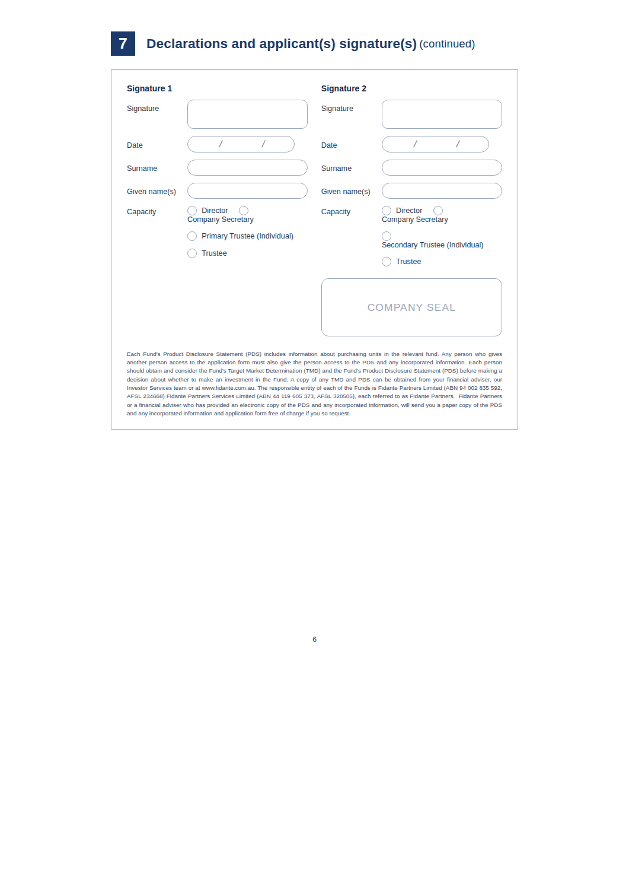7
Declarations and applicant(s) signature(s)(continued)
Signature 1
Signature
Date
/ /
Surname
Given name(s)
Capacity
Director Company Secretary
Primary Trustee (Individual)
Trustee
Signature 2
Signature
Date
/ /
Surname
Given name(s)
Capacity
Director Company Secretary
Secondary Trustee (Individual)
Trustee
COMPANY SEAL
Each Fund's Product Disclosure Statement (PDS) includes information about purchasing units in the relevant fund. Any person who gives another person access to the application form must also give the person access to the PDS and any incorporated information. Each person should obtain and consider the Fund's Target Market Determination (TMD) and the Fund's Product Disclosure Statement (PDS) before making a decision about whether to make an investment in the Fund. A copy of any TMD and PDS can be obtained from your financial adviser, our Investor Services team or at www.fidante.com.au. The responsible entity of each of the Funds is Fidante Partners Limited (ABN 94 002 835 592, AFSL 234668) Fidante Partners Services Limited (ABN 44 119 605 373, AFSL 320505), each referred to as Fidante Partners. Fidante Partners or a financial adviser who has provided an electronic copy of the PDS and any incorporated information, will send you a paper copy of the PDS and any incorporated information and application form free of charge if you so request.
6